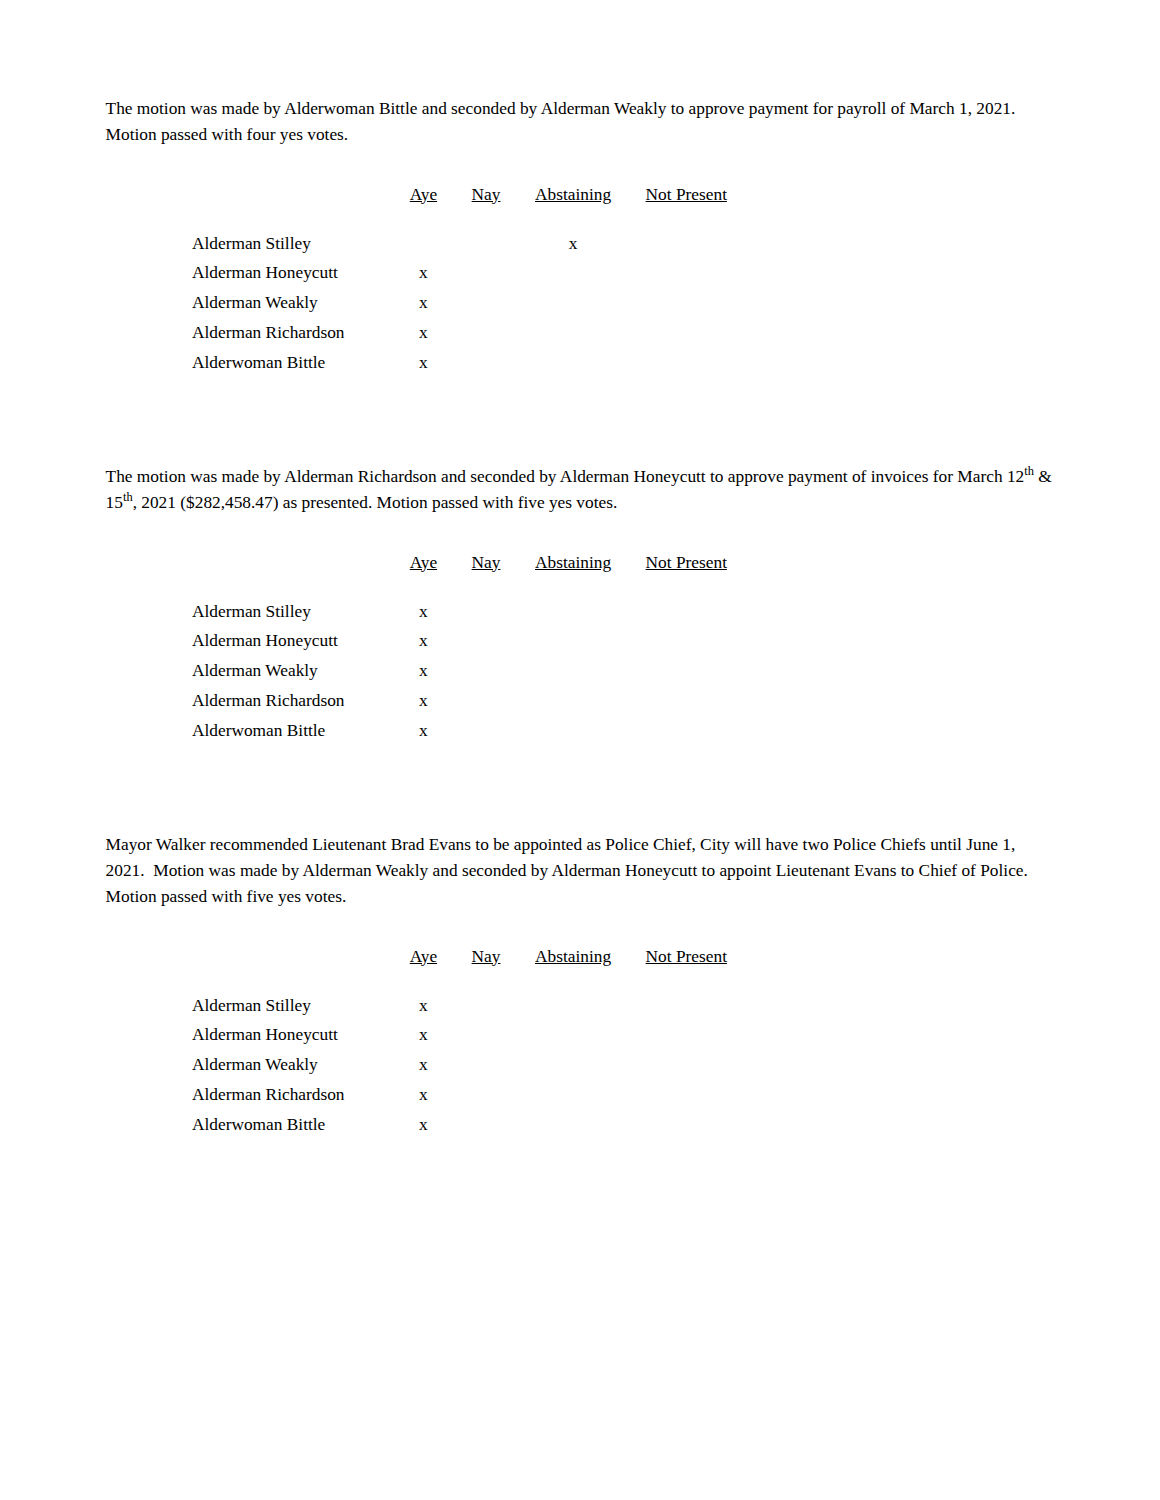The motion was made by Alderwoman Bittle and seconded by Alderman Weakly to approve payment for payroll of March 1, 2021. Motion passed with four yes votes.
| | Aye | Nay | Abstaining | Not Present |
| --- | --- | --- | --- | --- |
| Alderman Stilley | | | x | |
| Alderman Honeycutt | x | | | |
| Alderman Weakly | x | | | |
| Alderman Richardson | x | | | |
| Alderwoman Bittle | x | | | |
The motion was made by Alderman Richardson and seconded by Alderman Honeycutt to approve payment of invoices for March 12th & 15th, 2021 ($282,458.47) as presented. Motion passed with five yes votes.
| | Aye | Nay | Abstaining | Not Present |
| --- | --- | --- | --- | --- |
| Alderman Stilley | x | | | |
| Alderman Honeycutt | x | | | |
| Alderman Weakly | x | | | |
| Alderman Richardson | x | | | |
| Alderwoman Bittle | x | | | |
Mayor Walker recommended Lieutenant Brad Evans to be appointed as Police Chief, City will have two Police Chiefs until June 1, 2021. Motion was made by Alderman Weakly and seconded by Alderman Honeycutt to appoint Lieutenant Evans to Chief of Police. Motion passed with five yes votes.
| | Aye | Nay | Abstaining | Not Present |
| --- | --- | --- | --- | --- |
| Alderman Stilley | x | | | |
| Alderman Honeycutt | x | | | |
| Alderman Weakly | x | | | |
| Alderman Richardson | x | | | |
| Alderwoman Bittle | x | | | |